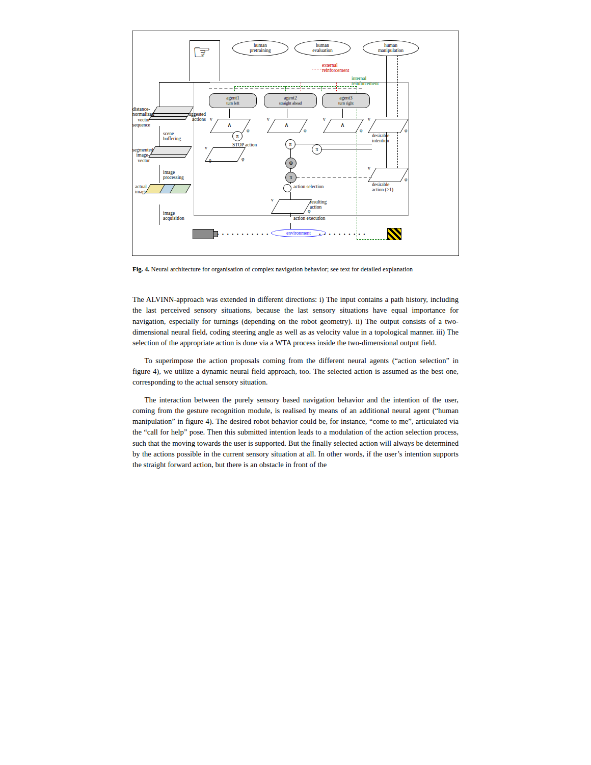☞
human
pretraining
human
evaluation
human
manipulation
external
reinforcement
internal
reinforcement
agent1
turn left
agent2
straight ahead
agent3
turn right
suggested
actions
v
φ
∧
v
φ
∧
v
φ
∧
v
φ
desirable
intention
π
π
π
v
φ
0
STOP action
⊕
π
action selection
v
φ
desirable
action (>1)
v
φ
resulting
action
action execution
environment
• • • • • • • • • • •
• • • • • • • • • •
image
acquisition
actual
image
image
processing
segmented
image-vector
scene
buffering
distance-normalized
vector sequence
Fig. 4. Neural architecture for organisation of complex navigation behavior; see text for detailed explanation
The ALVINN-approach was extended in different directions: i) The input contains a path history, including the last perceived sensory situations, because the last sensory situations have equal importance for navigation, especially for turnings (depending on the robot geometry). ii) The output consists of a two-dimensional neural field, coding steering angle as well as as velocity value in a topological manner. iii) The selection of the appropriate action is done via a WTA process inside the two-dimensional output field.
To superimpose the action proposals coming from the different neural agents (“action selection” in figure 4), we utilize a dynamic neural field approach, too. The selected action is assumed as the best one, corresponding to the actual sensory situation.
The interaction between the purely sensory based navigation behavior and the intention of the user, coming from the gesture recognition module, is realised by means of an additional neural agent (“human manipulation” in figure 4). The desired robot behavior could be, for instance, “come to me”, articulated via the “call for help” pose. Then this submitted intention leads to a modulation of the action selection process, such that the moving towards the user is supported. But the finally selected action will always be determined by the actions possible in the current sensory situation at all. In other words, if the user’s intention supports the straight forward action, but there is an obstacle in front of the